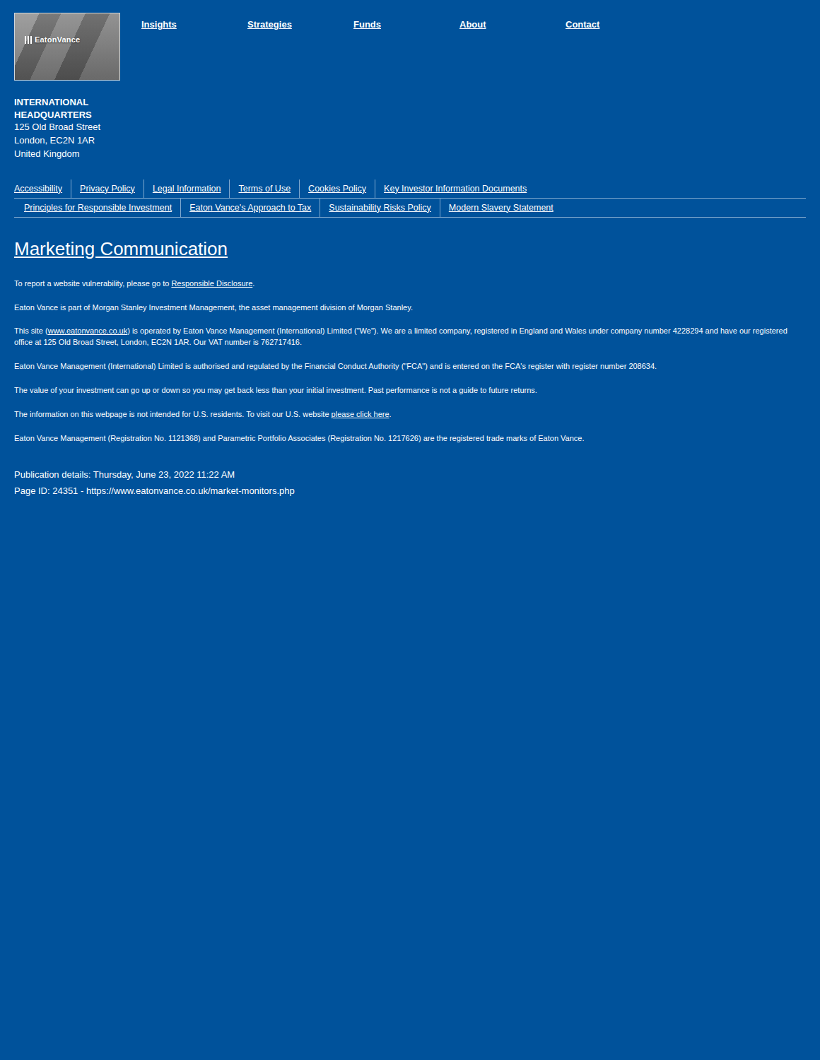EatonVance
Insights
Strategies
Funds
About
Contact
International Headquarters
125 Old Broad Street London, EC2N 1AR United Kingdom
Accessibility
Privacy Policy
Legal Information
Terms of Use
Cookies Policy
Key Investor Information Documents
Principles for Responsible Investment
Eaton Vance's Approach to Tax
Sustainability Risks Policy
Modern Slavery Statement
Marketing Communication
To report a website vulnerability, please go to Responsible Disclosure.
Eaton Vance is part of Morgan Stanley Investment Management, the asset management division of Morgan Stanley.
This site (www.eatonvance.co.uk) is operated by Eaton Vance Management (International) Limited ("We"). We are a limited company, registered in England and Wales under company number 4228294 and have our registered office at 125 Old Broad Street, London, EC2N 1AR. Our VAT number is 762717416.
Eaton Vance Management (International) Limited is authorised and regulated by the Financial Conduct Authority ("FCA") and is entered on the FCA's register with register number 208634.
The value of your investment can go up or down so you may get back less than your initial investment. Past performance is not a guide to future returns.
The information on this webpage is not intended for U.S. residents. To visit our U.S. website please click here.
Eaton Vance Management (Registration No. 1121368) and Parametric Portfolio Associates (Registration No. 1217626) are the registered trade marks of Eaton Vance.
Publication details: Thursday, June 23, 2022 11:22 AM
Page ID: 24351 - https://www.eatonvance.co.uk/market-monitors.php